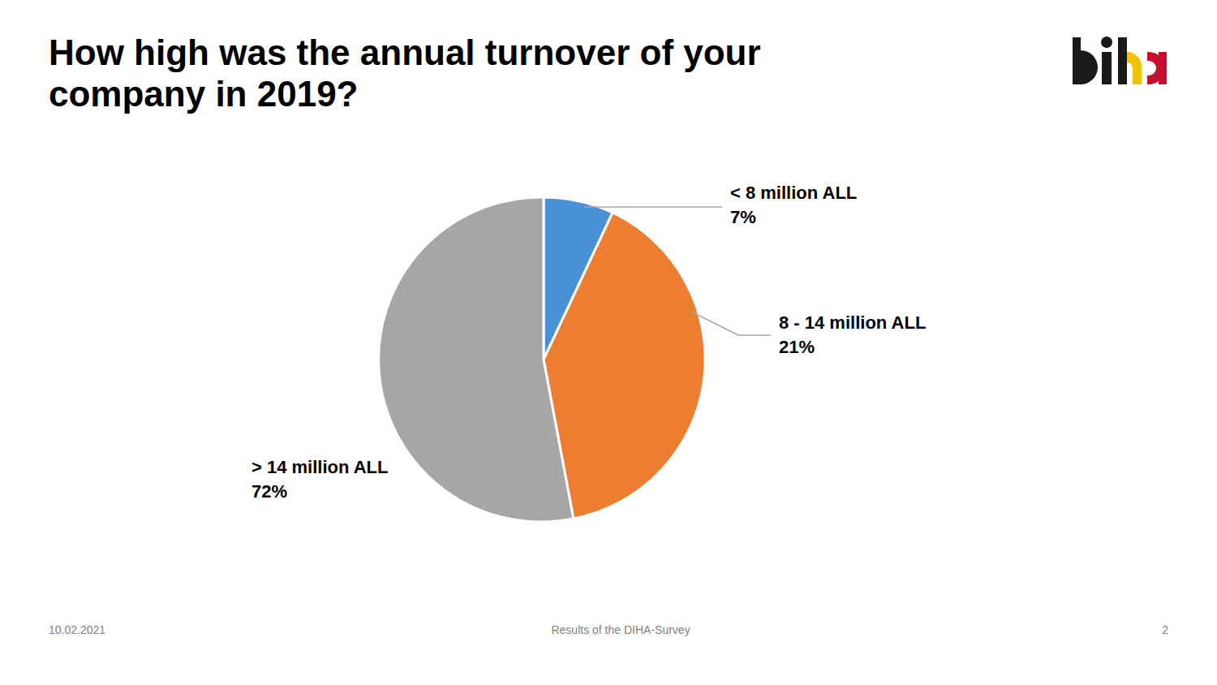How high was the annual turnover of your company in 2019?
Pie chart of company annual turnover in 2019 Less than 8 million ALL: 7 percent. 8 to 14 million ALL: 21 percent. More than 14 million ALL: 72 percent. Slice 1: 7% -> 25.2deg < 8 million ALL 7% 8 - 14 million ALL 21% > 14 million ALL 72%
Annual turnover of company in 2019
| Turnover band | Share |
| --- | --- |
| < 8 million ALL | 7% |
| 8 - 14 million ALL | 21% |
| > 14 million ALL | 72% |
10.02.2021
Results of the DIHA-Survey
2